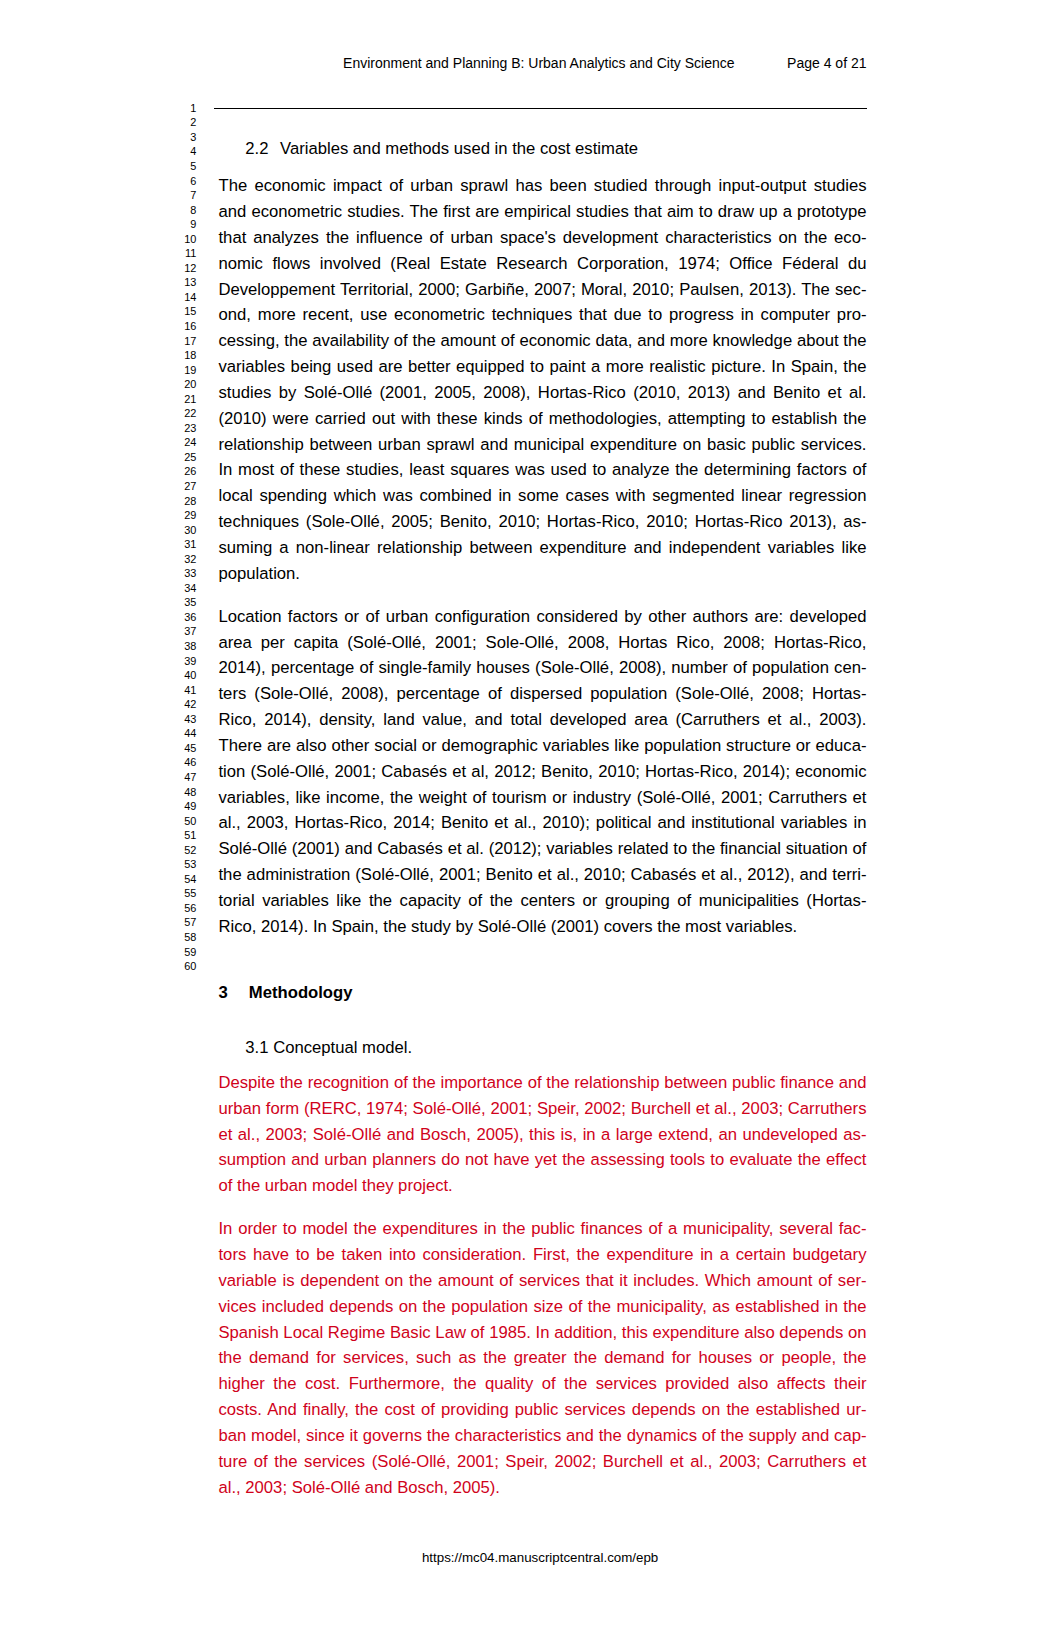Environment and Planning B: Urban Analytics and City Science
Page 4 of 21
12345678910 11121314151617181920 21222324252627282930 31323334353637383940 41424344454647484950 51525354555657585960
2.2 Variables and methods used in the cost estimate
The economic impact of urban sprawl has been studied through input-output studies and econometric studies. The first are empirical studies that aim to draw up a prototype that analyzes the influence of urban space's development characteristics on the economic flows involved (Real Estate Research Corporation, 1974; Office Féderal du Developpement Territorial, 2000; Garbiñe, 2007; Moral, 2010; Paulsen, 2013). The second, more recent, use econometric techniques that due to progress in computer processing, the availability of the amount of economic data, and more knowledge about the variables being used are better equipped to paint a more realistic picture. In Spain, the studies by Solé-Ollé (2001, 2005, 2008), Hortas-Rico (2010, 2013) and Benito et al. (2010) were carried out with these kinds of methodologies, attempting to establish the relationship between urban sprawl and municipal expenditure on basic public services. In most of these studies, least squares was used to analyze the determining factors of local spending which was combined in some cases with segmented linear regression techniques (Sole-Ollé, 2005; Benito, 2010; Hortas-Rico, 2010; Hortas-Rico 2013), assuming a non-linear relationship between expenditure and independent variables like population.
Location factors or of urban configuration considered by other authors are: developed area per capita (Solé-Ollé, 2001; Sole-Ollé, 2008, Hortas Rico, 2008; Hortas-Rico, 2014), percentage of single-family houses (Sole-Ollé, 2008), number of population centers (Sole-Ollé, 2008), percentage of dispersed population (Sole-Ollé, 2008; Hortas-Rico, 2014), density, land value, and total developed area (Carruthers et al., 2003). There are also other social or demographic variables like population structure or education (Solé-Ollé, 2001; Cabasés et al, 2012; Benito, 2010; Hortas-Rico, 2014); economic variables, like income, the weight of tourism or industry (Solé-Ollé, 2001; Carruthers et al., 2003, Hortas-Rico, 2014; Benito et al., 2010); political and institutional variables in Solé-Ollé (2001) and Cabasés et al. (2012); variables related to the financial situation of the administration (Solé-Ollé, 2001; Benito et al., 2010; Cabasés et al., 2012), and territorial variables like the capacity of the centers or grouping of municipalities (Hortas-Rico, 2014). In Spain, the study by Solé-Ollé (2001) covers the most variables.
3 Methodology
3.1 Conceptual model.
Despite the recognition of the importance of the relationship between public finance and urban form (RERC, 1974; Solé-Ollé, 2001; Speir, 2002; Burchell et al., 2003; Carruthers et al., 2003; Solé-Ollé and Bosch, 2005), this is, in a large extend, an undeveloped assumption and urban planners do not have yet the assessing tools to evaluate the effect of the urban model they project.
In order to model the expenditures in the public finances of a municipality, several factors have to be taken into consideration. First, the expenditure in a certain budgetary variable is dependent on the amount of services that it includes. Which amount of services included depends on the population size of the municipality, as established in the Spanish Local Regime Basic Law of 1985. In addition, this expenditure also depends on the demand for services, such as the greater the demand for houses or people, the higher the cost. Furthermore, the quality of the services provided also affects their costs. And finally, the cost of providing public services depends on the established urban model, since it governs the characteristics and the dynamics of the supply and capture of the services (Solé-Ollé, 2001; Speir, 2002; Burchell et al., 2003; Carruthers et al., 2003; Solé-Ollé and Bosch, 2005).
https://mc04.manuscriptcentral.com/epb